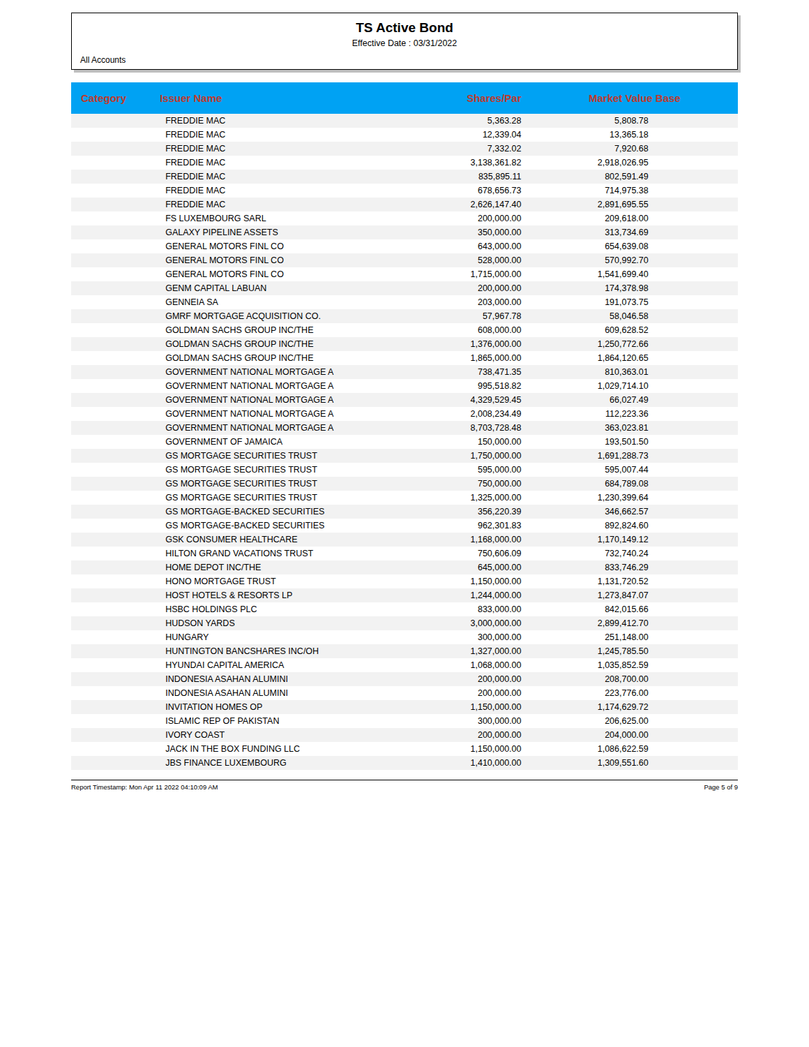TS Active Bond
Effective Date : 03/31/2022
All Accounts
| Category | Issuer Name | Shares/Par | Market Value Base | |
| --- | --- | --- | --- | --- |
| | FREDDIE MAC | 5,363.28 | 5,808.78 | |
| | FREDDIE MAC | 12,339.04 | 13,365.18 | |
| | FREDDIE MAC | 7,332.02 | 7,920.68 | |
| | FREDDIE MAC | 3,138,361.82 | 2,918,026.95 | |
| | FREDDIE MAC | 835,895.11 | 802,591.49 | |
| | FREDDIE MAC | 678,656.73 | 714,975.38 | |
| | FREDDIE MAC | 2,626,147.40 | 2,891,695.55 | |
| | FS LUXEMBOURG SARL | 200,000.00 | 209,618.00 | |
| | GALAXY PIPELINE ASSETS | 350,000.00 | 313,734.69 | |
| | GENERAL MOTORS FINL CO | 643,000.00 | 654,639.08 | |
| | GENERAL MOTORS FINL CO | 528,000.00 | 570,992.70 | |
| | GENERAL MOTORS FINL CO | 1,715,000.00 | 1,541,699.40 | |
| | GENM CAPITAL LABUAN | 200,000.00 | 174,378.98 | |
| | GENNEIA SA | 203,000.00 | 191,073.75 | |
| | GMRF MORTGAGE ACQUISITION CO. | 57,967.78 | 58,046.58 | |
| | GOLDMAN SACHS GROUP INC/THE | 608,000.00 | 609,628.52 | |
| | GOLDMAN SACHS GROUP INC/THE | 1,376,000.00 | 1,250,772.66 | |
| | GOLDMAN SACHS GROUP INC/THE | 1,865,000.00 | 1,864,120.65 | |
| | GOVERNMENT NATIONAL MORTGAGE A | 738,471.35 | 810,363.01 | |
| | GOVERNMENT NATIONAL MORTGAGE A | 995,518.82 | 1,029,714.10 | |
| | GOVERNMENT NATIONAL MORTGAGE A | 4,329,529.45 | 66,027.49 | |
| | GOVERNMENT NATIONAL MORTGAGE A | 2,008,234.49 | 112,223.36 | |
| | GOVERNMENT NATIONAL MORTGAGE A | 8,703,728.48 | 363,023.81 | |
| | GOVERNMENT OF JAMAICA | 150,000.00 | 193,501.50 | |
| | GS MORTGAGE SECURITIES TRUST | 1,750,000.00 | 1,691,288.73 | |
| | GS MORTGAGE SECURITIES TRUST | 595,000.00 | 595,007.44 | |
| | GS MORTGAGE SECURITIES TRUST | 750,000.00 | 684,789.08 | |
| | GS MORTGAGE SECURITIES TRUST | 1,325,000.00 | 1,230,399.64 | |
| | GS MORTGAGE-BACKED SECURITIES | 356,220.39 | 346,662.57 | |
| | GS MORTGAGE-BACKED SECURITIES | 962,301.83 | 892,824.60 | |
| | GSK CONSUMER HEALTHCARE | 1,168,000.00 | 1,170,149.12 | |
| | HILTON GRAND VACATIONS TRUST | 750,606.09 | 732,740.24 | |
| | HOME DEPOT INC/THE | 645,000.00 | 833,746.29 | |
| | HONO MORTGAGE TRUST | 1,150,000.00 | 1,131,720.52 | |
| | HOST HOTELS & RESORTS LP | 1,244,000.00 | 1,273,847.07 | |
| | HSBC HOLDINGS PLC | 833,000.00 | 842,015.66 | |
| | HUDSON YARDS | 3,000,000.00 | 2,899,412.70 | |
| | HUNGARY | 300,000.00 | 251,148.00 | |
| | HUNTINGTON BANCSHARES INC/OH | 1,327,000.00 | 1,245,785.50 | |
| | HYUNDAI CAPITAL AMERICA | 1,068,000.00 | 1,035,852.59 | |
| | INDONESIA ASAHAN ALUMINI | 200,000.00 | 208,700.00 | |
| | INDONESIA ASAHAN ALUMINI | 200,000.00 | 223,776.00 | |
| | INVITATION HOMES OP | 1,150,000.00 | 1,174,629.72 | |
| | ISLAMIC REP OF PAKISTAN | 300,000.00 | 206,625.00 | |
| | IVORY COAST | 200,000.00 | 204,000.00 | |
| | JACK IN THE BOX FUNDING LLC | 1,150,000.00 | 1,086,622.59 | |
| | JBS FINANCE LUXEMBOURG | 1,410,000.00 | 1,309,551.60 | |
Report Timestamp: Mon Apr 11 2022 04:10:09 AM Page 5 of 9